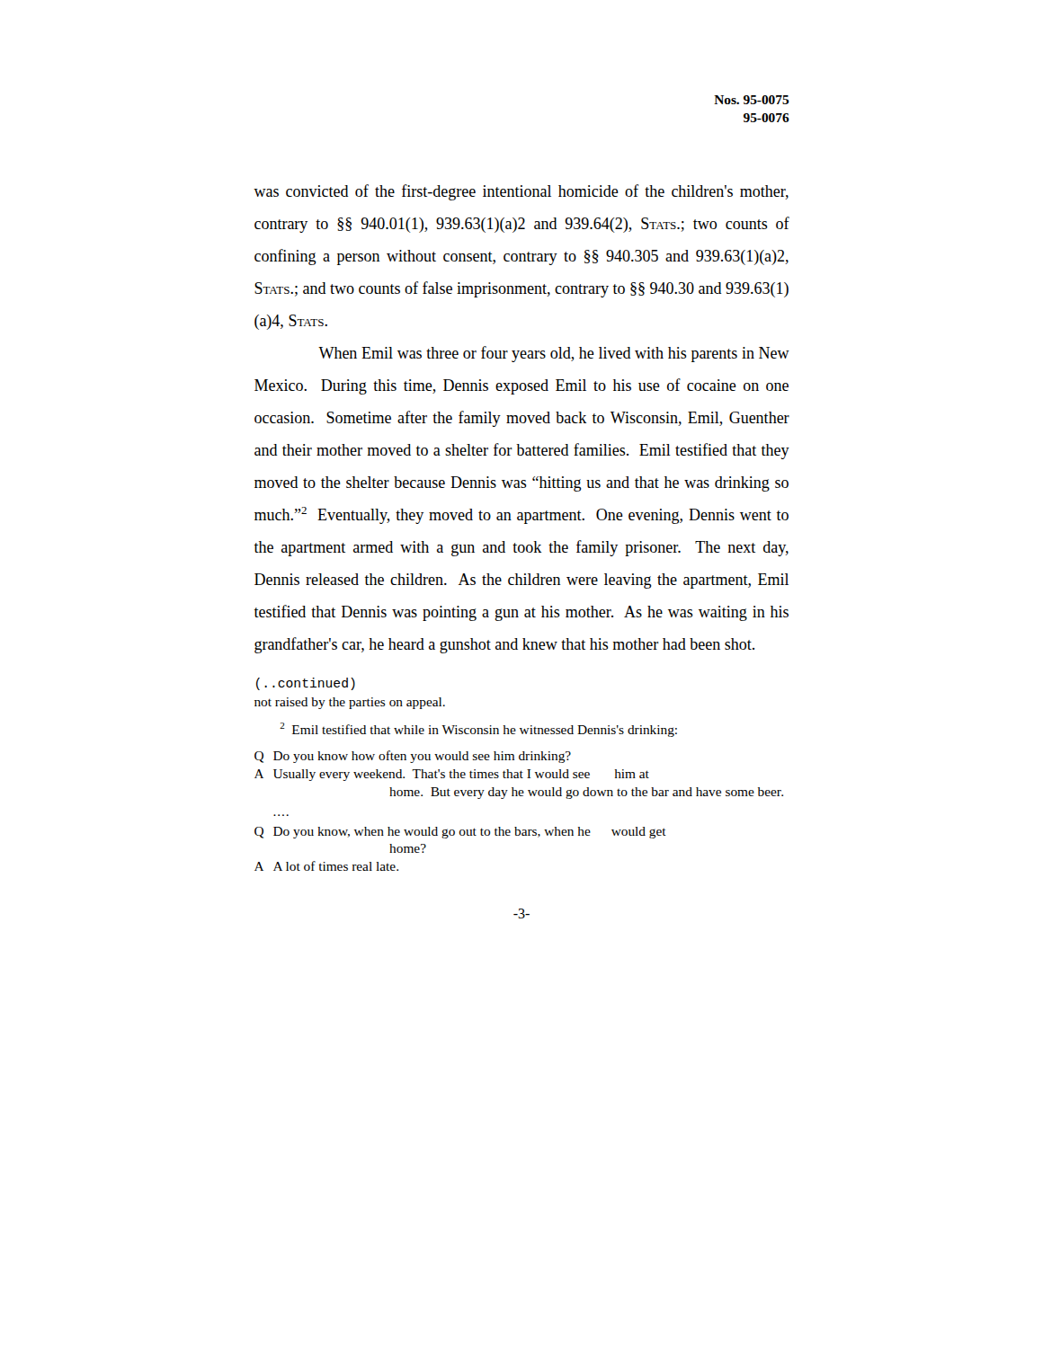Nos. 95-0075
95-0076
was convicted of the first-degree intentional homicide of the children's mother, contrary to §§ 940.01(1), 939.63(1)(a)2 and 939.64(2), Stats.; two counts of confining a person without consent, contrary to §§ 940.305 and 939.63(1)(a)2, Stats.; and two counts of false imprisonment, contrary to §§ 940.30 and 939.63(1)(a)4, Stats.
When Emil was three or four years old, he lived with his parents in New Mexico. During this time, Dennis exposed Emil to his use of cocaine on one occasion. Sometime after the family moved back to Wisconsin, Emil, Guenther and their mother moved to a shelter for battered families. Emil testified that they moved to the shelter because Dennis was “hitting us and that he was drinking so much.”2 Eventually, they moved to an apartment. One evening, Dennis went to the apartment armed with a gun and took the family prisoner. The next day, Dennis released the children. As the children were leaving the apartment, Emil testified that Dennis was pointing a gun at his mother. As he was waiting in his grandfather's car, he heard a gunshot and knew that his mother had been shot.
(..continued)
not raised by the parties on appeal.
2 Emil testified that while in Wisconsin he witnessed Dennis's drinking:
| Q | Do you know how often you would see him drinking? |
| A | Usually every weekend. That's the times that I would see him at home. But every day he would go down to the bar and have some beer. |
....
| Q | Do you know, when he would go out to the bars, when he would get home? |
| A | A lot of times real late. |
-3-